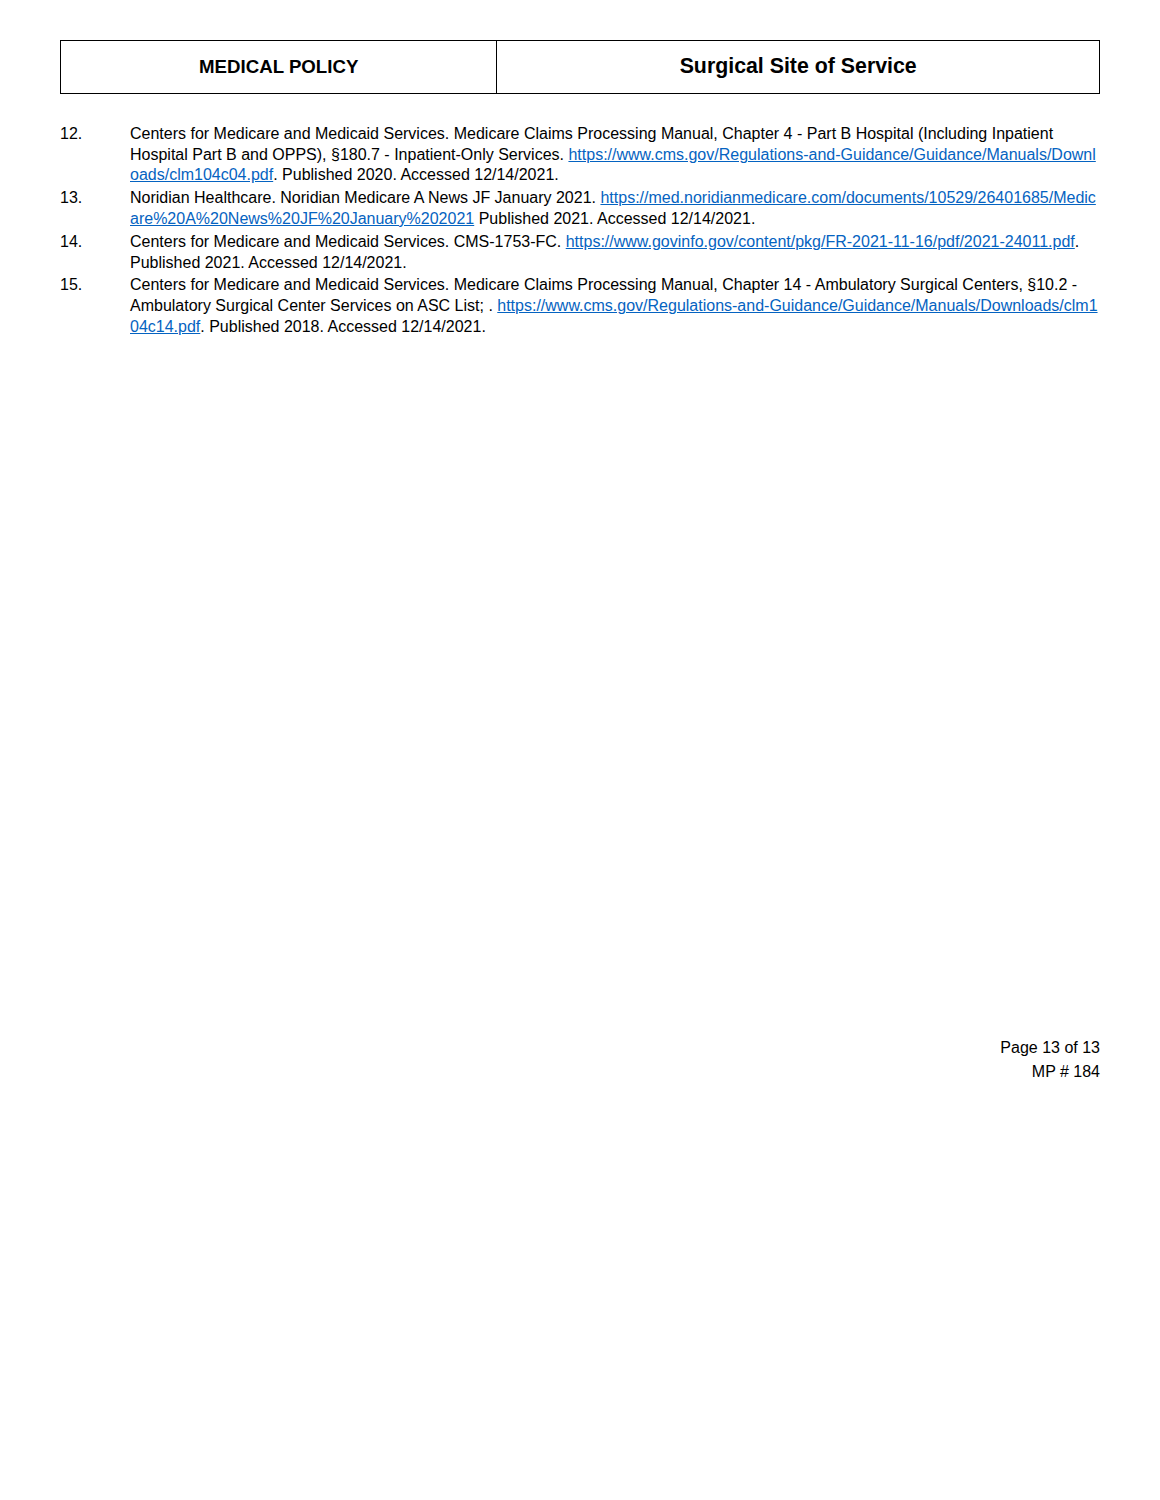| MEDICAL POLICY | Surgical Site of Service |
12. Centers for Medicare and Medicaid Services. Medicare Claims Processing Manual, Chapter 4 - Part B Hospital (Including Inpatient Hospital Part B and OPPS), §180.7 - Inpatient-Only Services. https://www.cms.gov/Regulations-and-Guidance/Guidance/Manuals/Downloads/clm104c04.pdf. Published 2020. Accessed 12/14/2021.
13. Noridian Healthcare. Noridian Medicare A News JF January 2021. https://med.noridianmedicare.com/documents/10529/26401685/Medicare%20A%20News%20JF%20January%202021 Published 2021. Accessed 12/14/2021.
14. Centers for Medicare and Medicaid Services. CMS-1753-FC. https://www.govinfo.gov/content/pkg/FR-2021-11-16/pdf/2021-24011.pdf. Published 2021. Accessed 12/14/2021.
15. Centers for Medicare and Medicaid Services. Medicare Claims Processing Manual, Chapter 14 - Ambulatory Surgical Centers, §10.2 - Ambulatory Surgical Center Services on ASC List; . https://www.cms.gov/Regulations-and-Guidance/Guidance/Manuals/Downloads/clm104c14.pdf. Published 2018. Accessed 12/14/2021.
Page 13 of 13
MP # 184